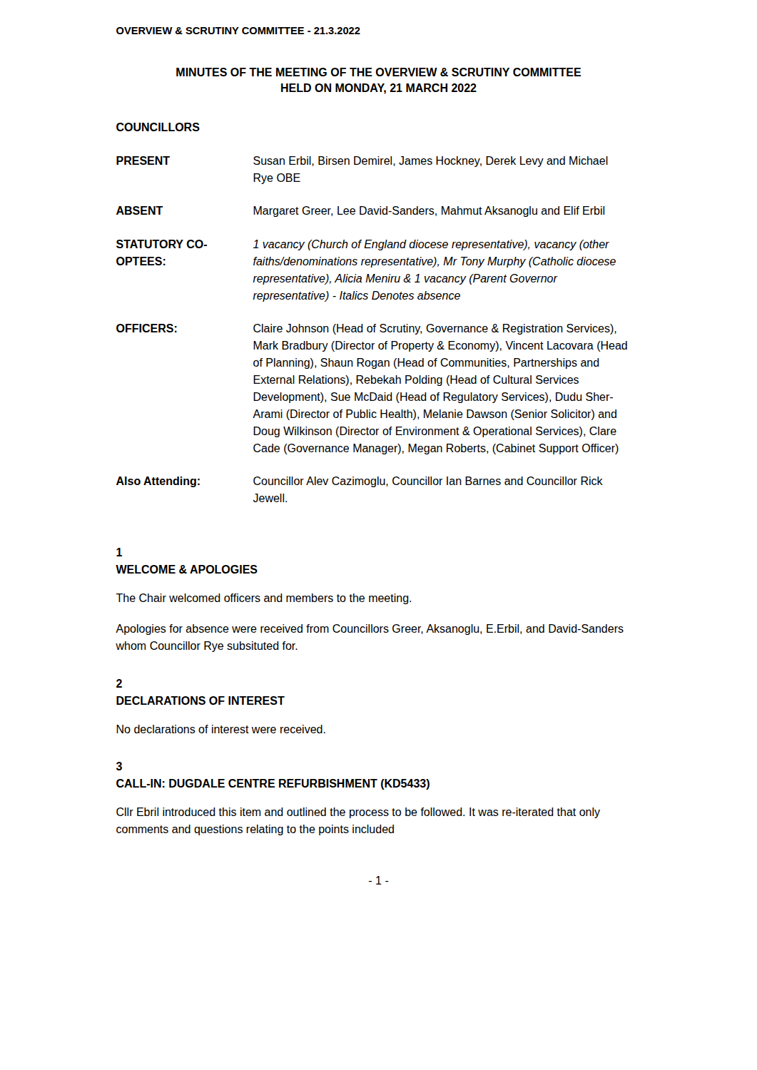OVERVIEW & SCRUTINY COMMITTEE - 21.3.2022
MINUTES OF THE MEETING OF THE OVERVIEW & SCRUTINY COMMITTEE
HELD ON MONDAY, 21 MARCH 2022
| COUNCILLORS |
| --- |
| PRESENT | Susan Erbil, Birsen Demirel, James Hockney, Derek Levy and Michael Rye OBE |
| ABSENT | Margaret Greer, Lee David-Sanders, Mahmut Aksanoglu and Elif Erbil |
| STATUTORY CO-OPTEES: | 1 vacancy (Church of England diocese representative), vacancy (other faiths/denominations representative), Mr Tony Murphy (Catholic diocese representative), Alicia Meniru & 1 vacancy (Parent Governor representative) - Italics Denotes absence |
| OFFICERS: | Claire Johnson (Head of Scrutiny, Governance & Registration Services), Mark Bradbury (Director of Property & Economy), Vincent Lacovara (Head of Planning), Shaun Rogan (Head of Communities, Partnerships and External Relations), Rebekah Polding (Head of Cultural Services Development), Sue McDaid (Head of Regulatory Services), Dudu Sher-Arami (Director of Public Health), Melanie Dawson (Senior Solicitor) and Doug Wilkinson (Director of Environment & Operational Services), Clare Cade (Governance Manager), Megan Roberts, (Cabinet Support Officer) |
| Also Attending: | Councillor Alev Cazimoglu, Councillor Ian Barnes and Councillor Rick Jewell. |
1 WELCOME & APOLOGIES
The Chair welcomed officers and members to the meeting.
Apologies for absence were received from Councillors Greer, Aksanoglu, E.Erbil, and David-Sanders whom Councillor Rye subsituted for.
2 DECLARATIONS OF INTEREST
No declarations of interest were received.
3 CALL-IN: DUGDALE CENTRE REFURBISHMENT (KD5433)
Cllr Ebril introduced this item and outlined the process to be followed. It was re-iterated that only comments and questions relating to the points included
- 1 -